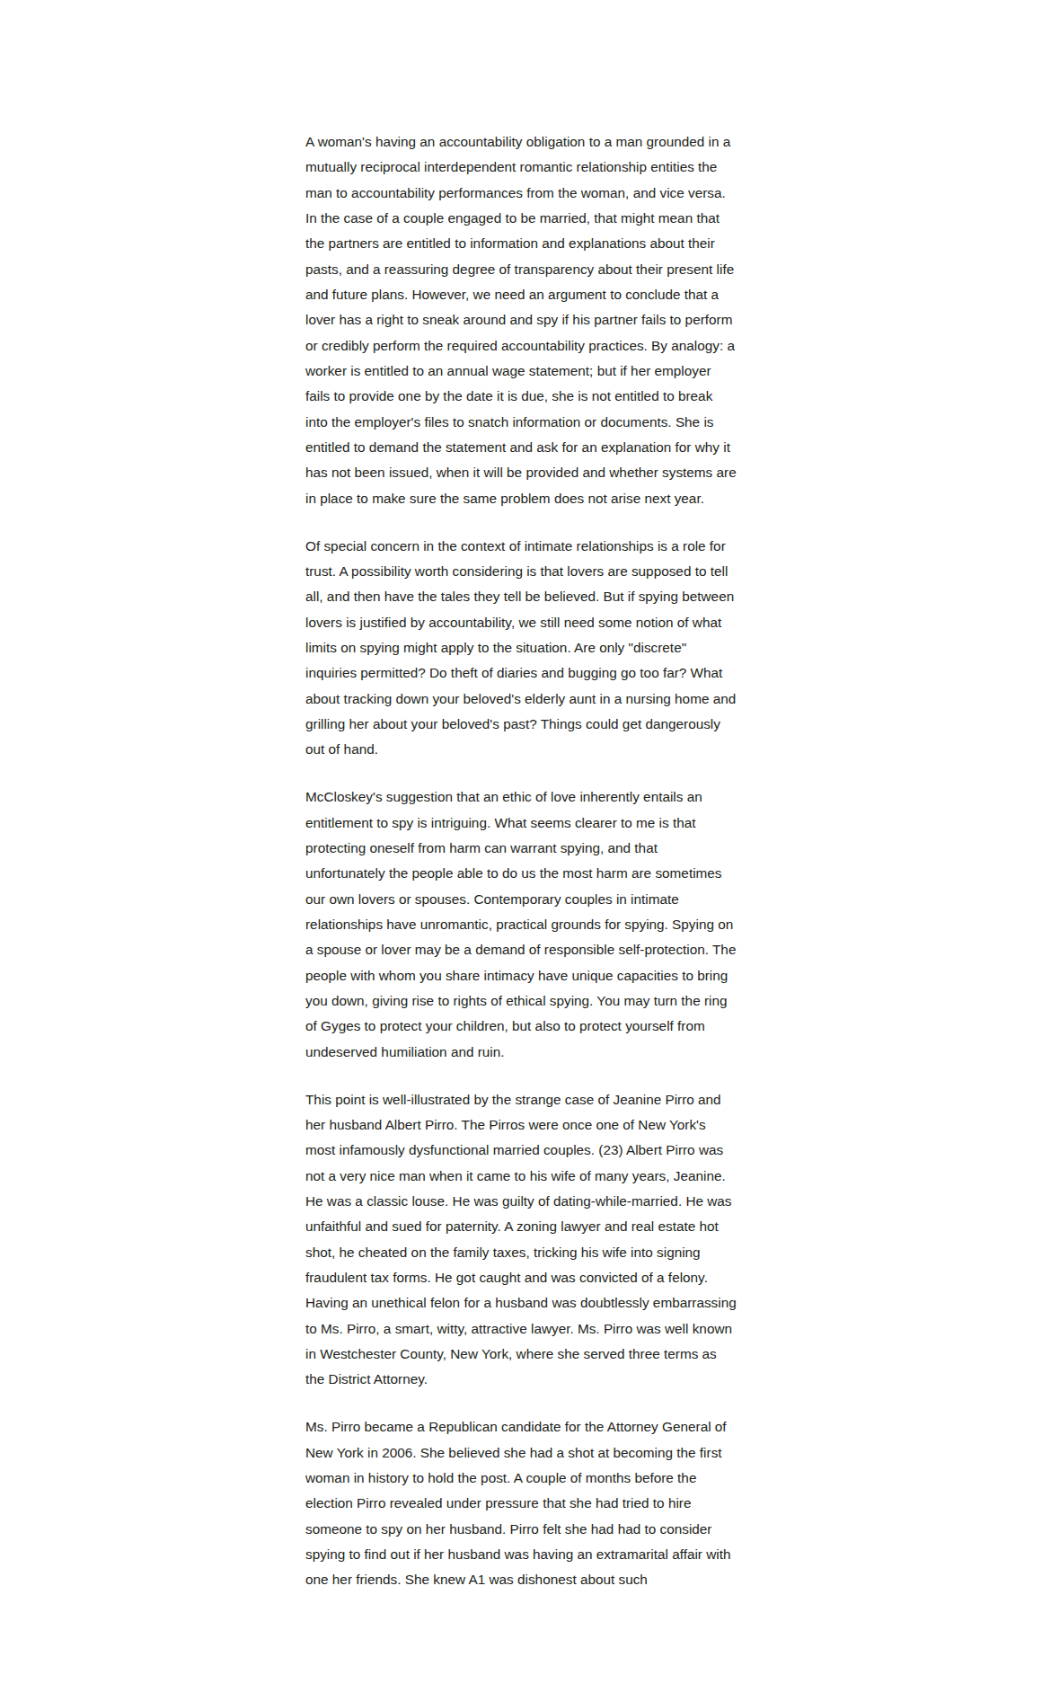A woman's having an accountability obligation to a man grounded in a mutually reciprocal interdependent romantic relationship entities the man to accountability performances from the woman, and vice versa. In the case of a couple engaged to be married, that might mean that the partners are entitled to information and explanations about their pasts, and a reassuring degree of transparency about their present life and future plans. However, we need an argument to conclude that a lover has a right to sneak around and spy if his partner fails to perform or credibly perform the required accountability practices. By analogy: a worker is entitled to an annual wage statement; but if her employer fails to provide one by the date it is due, she is not entitled to break into the employer's files to snatch information or documents. She is entitled to demand the statement and ask for an explanation for why it has not been issued, when it will be provided and whether systems are in place to make sure the same problem does not arise next year.
Of special concern in the context of intimate relationships is a role for trust. A possibility worth considering is that lovers are supposed to tell all, and then have the tales they tell be believed. But if spying between lovers is justified by accountability, we still need some notion of what limits on spying might apply to the situation. Are only "discrete" inquiries permitted? Do theft of diaries and bugging go too far? What about tracking down your beloved's elderly aunt in a nursing home and grilling her about your beloved's past? Things could get dangerously out of hand.
McCloskey's suggestion that an ethic of love inherently entails an entitlement to spy is intriguing. What seems clearer to me is that protecting oneself from harm can warrant spying, and that unfortunately the people able to do us the most harm are sometimes our own lovers or spouses. Contemporary couples in intimate relationships have unromantic, practical grounds for spying. Spying on a spouse or lover may be a demand of responsible self-protection. The people with whom you share intimacy have unique capacities to bring you down, giving rise to rights of ethical spying. You may turn the ring of Gyges to protect your children, but also to protect yourself from undeserved humiliation and ruin.
This point is well-illustrated by the strange case of Jeanine Pirro and her husband Albert Pirro. The Pirros were once one of New York's most infamously dysfunctional married couples. (23) Albert Pirro was not a very nice man when it came to his wife of many years, Jeanine. He was a classic louse. He was guilty of dating-while-married. He was unfaithful and sued for paternity. A zoning lawyer and real estate hot shot, he cheated on the family taxes, tricking his wife into signing fraudulent tax forms. He got caught and was convicted of a felony. Having an unethical felon for a husband was doubtlessly embarrassing to Ms. Pirro, a smart, witty, attractive lawyer. Ms. Pirro was well known in Westchester County, New York, where she served three terms as the District Attorney.
Ms. Pirro became a Republican candidate for the Attorney General of New York in 2006. She believed she had a shot at becoming the first woman in history to hold the post. A couple of months before the election Pirro revealed under pressure that she had tried to hire someone to spy on her husband. Pirro felt she had had to consider spying to find out if her husband was having an extramarital affair with one her friends. She knew A1 was dishonest about such